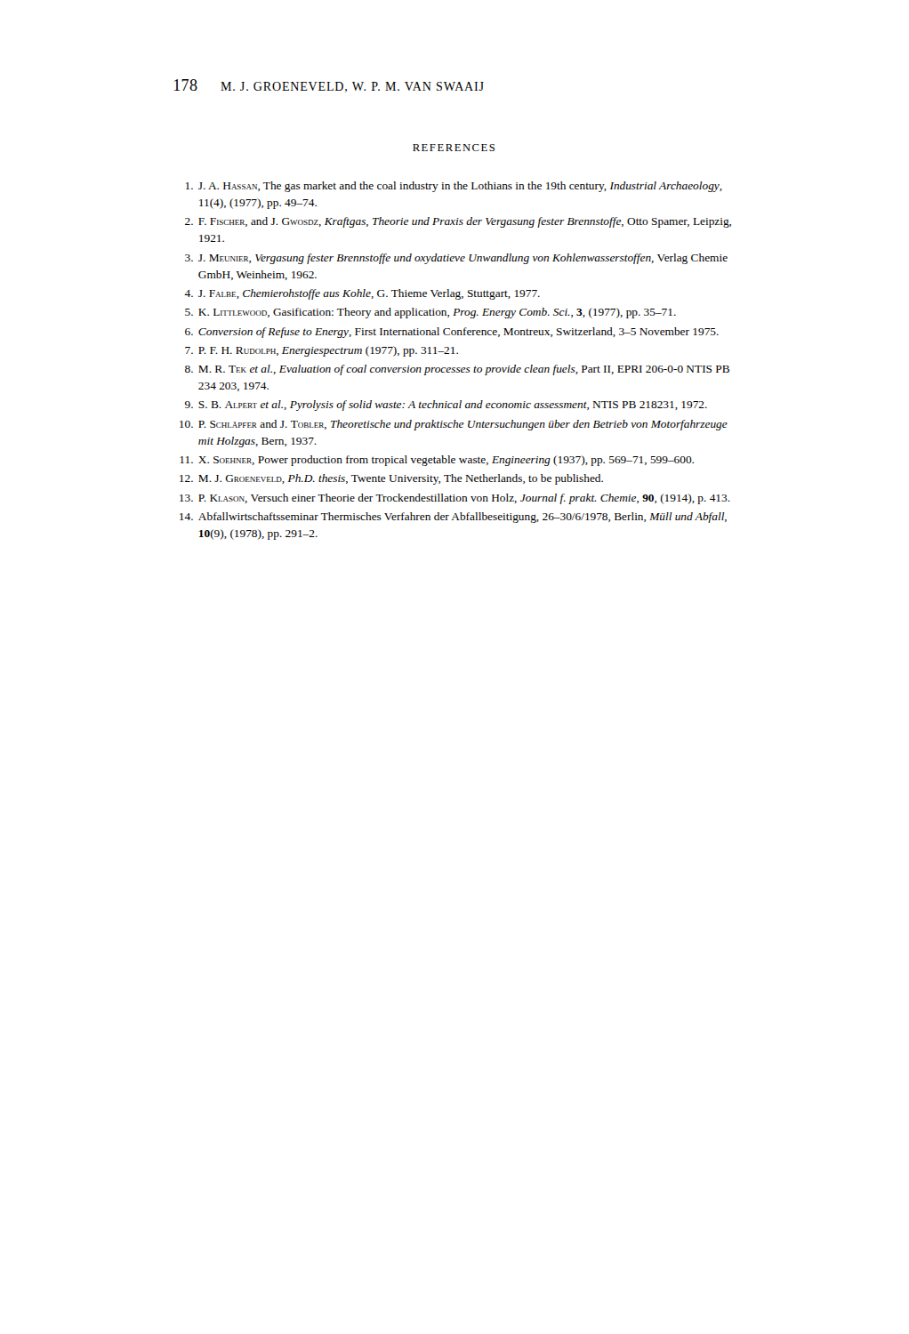178 M. J. Groeneveld, W. P. M. van Swaaij
References
1. J. A. Hassan, The gas market and the coal industry in the Lothians in the 19th century, Industrial Archaeology, 11(4), (1977), pp. 49–74.
2. F. Fischer, and J. Gwosdz, Kraftgas, Theorie und Praxis der Vergasung fester Brennstoffe, Otto Spamer, Leipzig, 1921.
3. J. Meunier, Vergasung fester Brennstoffe und oxydatieve Unwandlung von Kohlenwasserstoffen, Verlag Chemie GmbH, Weinheim, 1962.
4. J. Falbe, Chemierohstoffe aus Kohle, G. Thieme Verlag, Stuttgart, 1977.
5. K. Littlewood, Gasification: Theory and application, Prog. Energy Comb. Sci., 3, (1977), pp. 35–71.
6. Conversion of Refuse to Energy, First International Conference, Montreux, Switzerland, 3–5 November 1975.
7. P. F. H. Rudolph, Energiespectrum (1977), pp. 311–21.
8. M. R. Tek et al., Evaluation of coal conversion processes to provide clean fuels, Part II, EPRI 206-0-0 NTIS PB 234 203, 1974.
9. S. B. Alpert et al., Pyrolysis of solid waste: A technical and economic assessment, NTIS PB 218231, 1972.
10. P. Schläpfer and J. Tobler, Theoretische und praktische Untersuchungen über den Betrieb von Motorfahrzeuge mit Holzgas, Bern, 1937.
11. X. Soehner, Power production from tropical vegetable waste, Engineering (1937), pp. 569–71, 599–600.
12. M. J. Groeneveld, Ph.D. thesis, Twente University, The Netherlands, to be published.
13. P. Klason, Versuch einer Theorie der Trockendestillation von Holz, Journal f. prakt. Chemie, 90, (1914), p. 413.
14. Abfallwirtschaftsseminar Thermisches Verfahren der Abfallbeseitigung, 26–30/6/1978, Berlin, Müll und Abfall, 10(9), (1978), pp. 291–2.